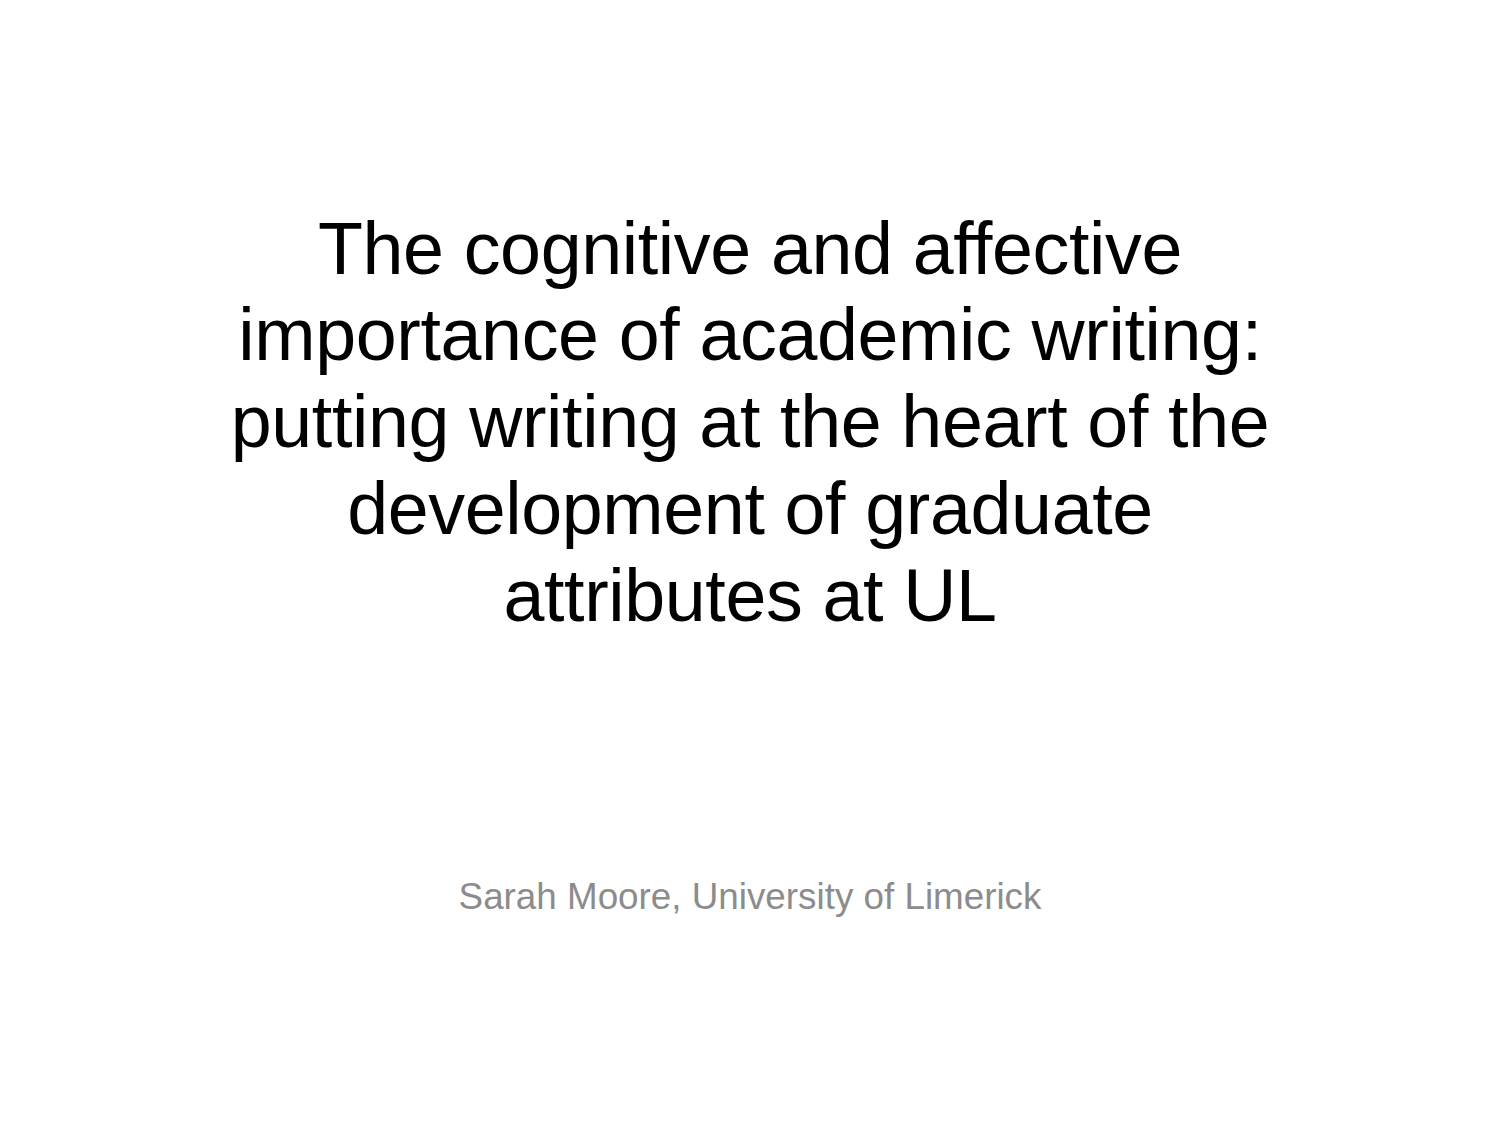The cognitive and affective importance of academic writing: putting writing at the heart of the development of graduate attributes at UL
Sarah Moore, University of Limerick